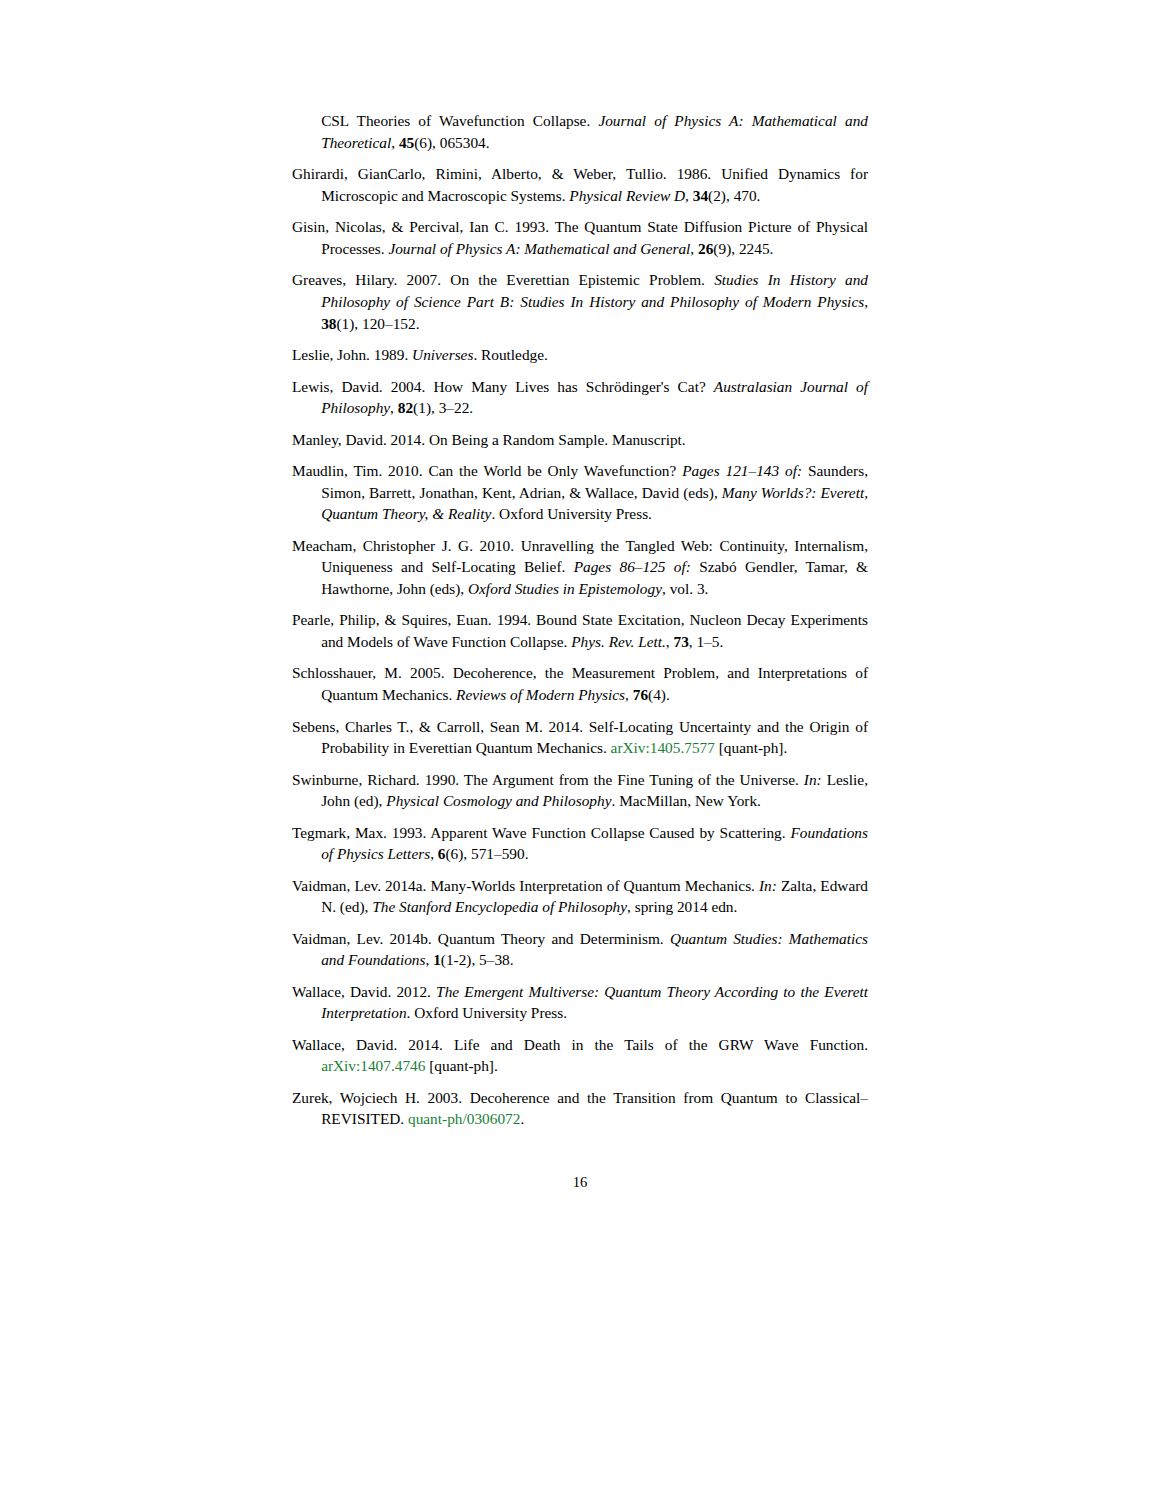CSL Theories of Wavefunction Collapse. Journal of Physics A: Mathematical and Theoretical, 45(6), 065304.
Ghirardi, GianCarlo, Rimini, Alberto, & Weber, Tullio. 1986. Unified Dynamics for Microscopic and Macroscopic Systems. Physical Review D, 34(2), 470.
Gisin, Nicolas, & Percival, Ian C. 1993. The Quantum State Diffusion Picture of Physical Processes. Journal of Physics A: Mathematical and General, 26(9), 2245.
Greaves, Hilary. 2007. On the Everettian Epistemic Problem. Studies In History and Philosophy of Science Part B: Studies In History and Philosophy of Modern Physics, 38(1), 120–152.
Leslie, John. 1989. Universes. Routledge.
Lewis, David. 2004. How Many Lives has Schrödinger's Cat? Australasian Journal of Philosophy, 82(1), 3–22.
Manley, David. 2014. On Being a Random Sample. Manuscript.
Maudlin, Tim. 2010. Can the World be Only Wavefunction? Pages 121–143 of: Saunders, Simon, Barrett, Jonathan, Kent, Adrian, & Wallace, David (eds), Many Worlds?: Everett, Quantum Theory, & Reality. Oxford University Press.
Meacham, Christopher J. G. 2010. Unravelling the Tangled Web: Continuity, Internalism, Uniqueness and Self-Locating Belief. Pages 86–125 of: Szabó Gendler, Tamar, & Hawthorne, John (eds), Oxford Studies in Epistemology, vol. 3.
Pearle, Philip, & Squires, Euan. 1994. Bound State Excitation, Nucleon Decay Experiments and Models of Wave Function Collapse. Phys. Rev. Lett., 73, 1–5.
Schlosshauer, M. 2005. Decoherence, the Measurement Problem, and Interpretations of Quantum Mechanics. Reviews of Modern Physics, 76(4).
Sebens, Charles T., & Carroll, Sean M. 2014. Self-Locating Uncertainty and the Origin of Probability in Everettian Quantum Mechanics. arXiv:1405.7577 [quant-ph].
Swinburne, Richard. 1990. The Argument from the Fine Tuning of the Universe. In: Leslie, John (ed), Physical Cosmology and Philosophy. MacMillan, New York.
Tegmark, Max. 1993. Apparent Wave Function Collapse Caused by Scattering. Foundations of Physics Letters, 6(6), 571–590.
Vaidman, Lev. 2014a. Many-Worlds Interpretation of Quantum Mechanics. In: Zalta, Edward N. (ed), The Stanford Encyclopedia of Philosophy, spring 2014 edn.
Vaidman, Lev. 2014b. Quantum Theory and Determinism. Quantum Studies: Mathematics and Foundations, 1(1-2), 5–38.
Wallace, David. 2012. The Emergent Multiverse: Quantum Theory According to the Everett Interpretation. Oxford University Press.
Wallace, David. 2014. Life and Death in the Tails of the GRW Wave Function. arXiv:1407.4746 [quant-ph].
Zurek, Wojciech H. 2003. Decoherence and the Transition from Quantum to Classical–REVISITED. quant-ph/0306072.
16